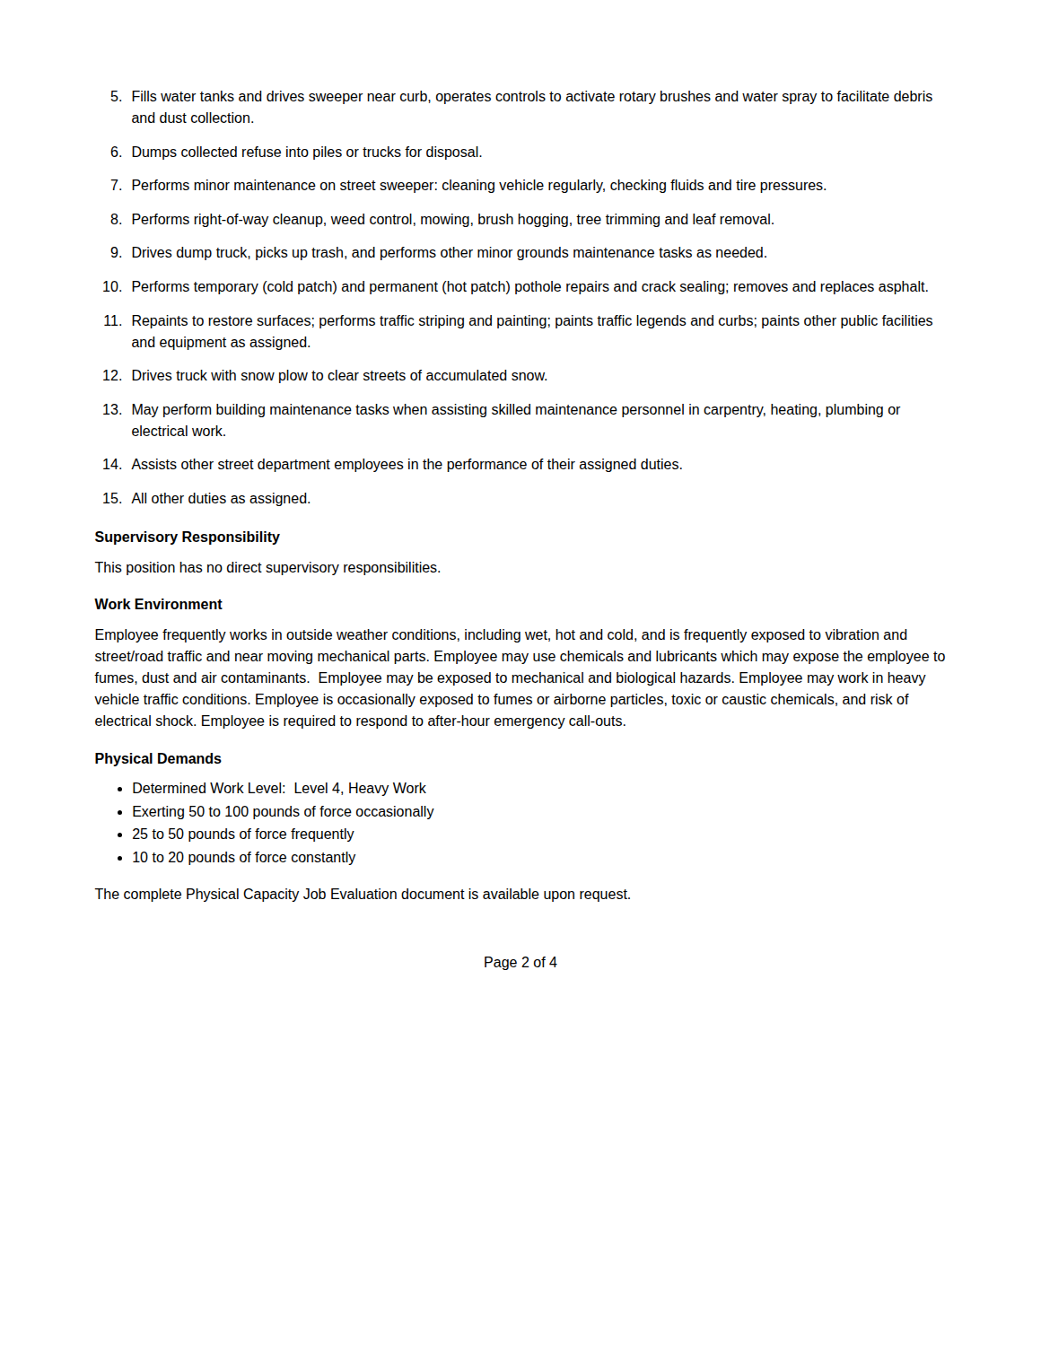Fills water tanks and drives sweeper near curb, operates controls to activate rotary brushes and water spray to facilitate debris and dust collection.
Dumps collected refuse into piles or trucks for disposal.
Performs minor maintenance on street sweeper: cleaning vehicle regularly, checking fluids and tire pressures.
Performs right-of-way cleanup, weed control, mowing, brush hogging, tree trimming and leaf removal.
Drives dump truck, picks up trash, and performs other minor grounds maintenance tasks as needed.
Performs temporary (cold patch) and permanent (hot patch) pothole repairs and crack sealing; removes and replaces asphalt.
Repaints to restore surfaces; performs traffic striping and painting; paints traffic legends and curbs; paints other public facilities and equipment as assigned.
Drives truck with snow plow to clear streets of accumulated snow.
May perform building maintenance tasks when assisting skilled maintenance personnel in carpentry, heating, plumbing or electrical work.
Assists other street department employees in the performance of their assigned duties.
All other duties as assigned.
Supervisory Responsibility
This position has no direct supervisory responsibilities.
Work Environment
Employee frequently works in outside weather conditions, including wet, hot and cold, and is frequently exposed to vibration and street/road traffic and near moving mechanical parts. Employee may use chemicals and lubricants which may expose the employee to fumes, dust and air contaminants. Employee may be exposed to mechanical and biological hazards. Employee may work in heavy vehicle traffic conditions. Employee is occasionally exposed to fumes or airborne particles, toxic or caustic chemicals, and risk of electrical shock. Employee is required to respond to after-hour emergency call-outs.
Physical Demands
Determined Work Level: Level 4, Heavy Work
Exerting 50 to 100 pounds of force occasionally
25 to 50 pounds of force frequently
10 to 20 pounds of force constantly
The complete Physical Capacity Job Evaluation document is available upon request.
Page 2 of 4